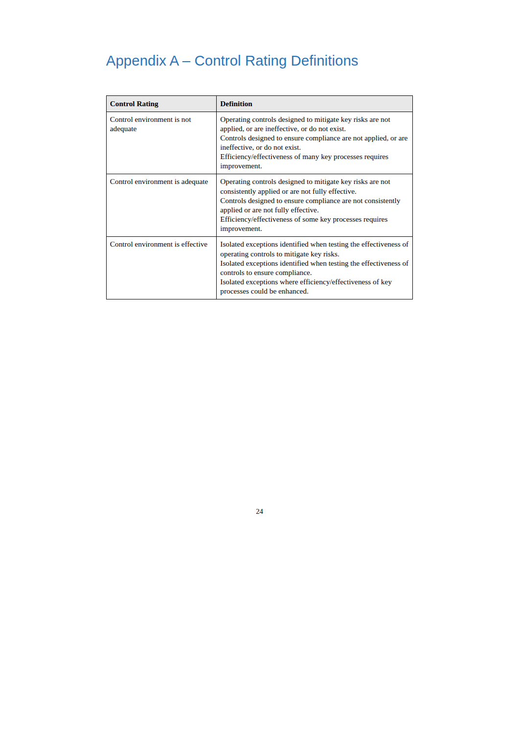Appendix A – Control Rating Definitions
| Control Rating | Definition |
| --- | --- |
| Control environment is not adequate | Operating controls designed to mitigate key risks are not applied, or are ineffective, or do not exist. Controls designed to ensure compliance are not applied, or are ineffective, or do not exist. Efficiency/effectiveness of many key processes requires improvement. |
| Control environment is adequate | Operating controls designed to mitigate key risks are not consistently applied or are not fully effective. Controls designed to ensure compliance are not consistently applied or are not fully effective. Efficiency/effectiveness of some key processes requires improvement. |
| Control environment is effective | Isolated exceptions identified when testing the effectiveness of operating controls to mitigate key risks. Isolated exceptions identified when testing the effectiveness of controls to ensure compliance. Isolated exceptions where efficiency/effectiveness of key processes could be enhanced. |
24